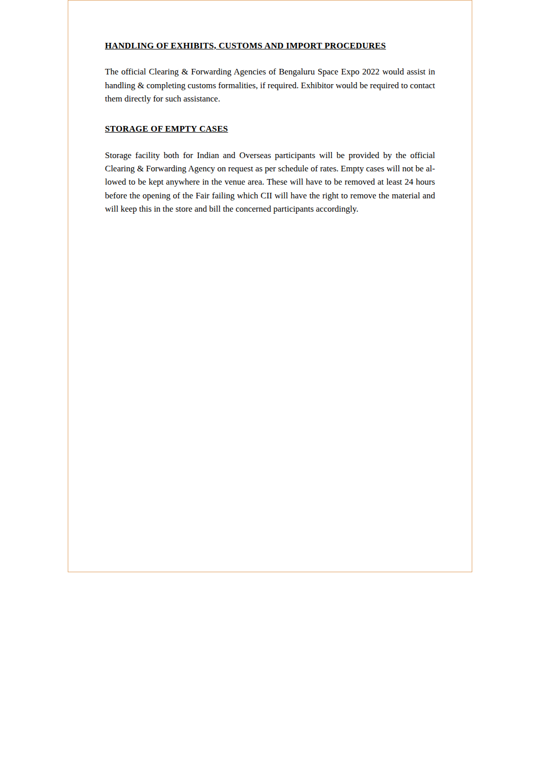Handling of Exhibits, Customs and Import Procedures
The official Clearing & Forwarding Agencies of Bengaluru Space Expo 2022 would assist in handling & completing customs formalities, if required. Exhibitor would be required to contact them directly for such assistance.
Storage of Empty Cases
Storage facility both for Indian and Overseas participants will be provided by the official Clearing & Forwarding Agency on request as per schedule of rates. Empty cases will not be allowed to be kept anywhere in the venue area. These will have to be removed at least 24 hours before the opening of the Fair failing which CII will have the right to remove the material and will keep this in the store and bill the concerned participants accordingly.